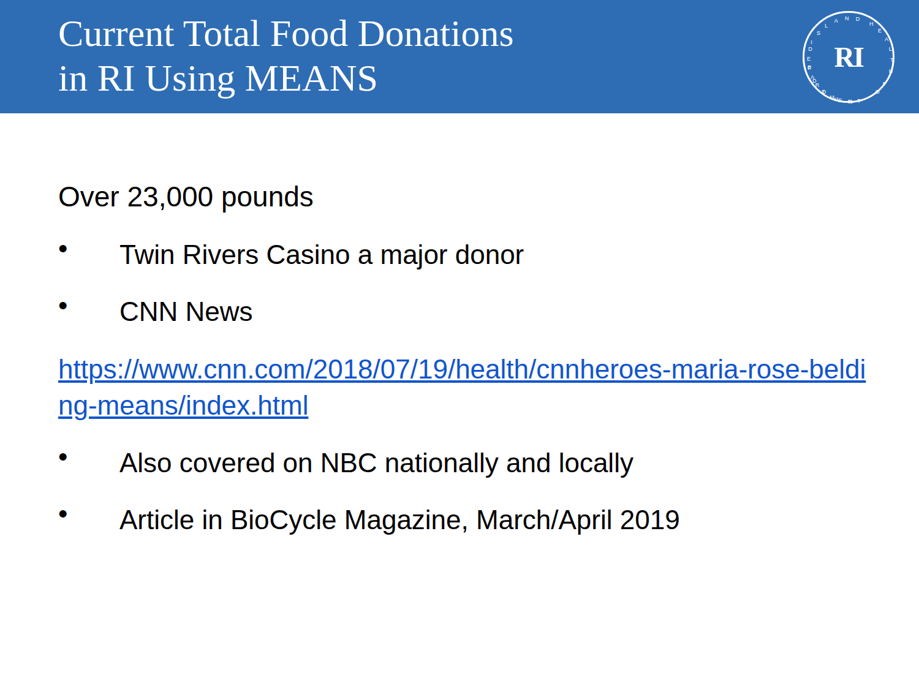Current Total Food Donations
in RI Using MEANS
R H O D E I S L A N D H E A L T H F O T N E M T R A P E D
RI
Over 23,000 pounds
Twin Rivers Casino a major donor
CNN News
https://www.cnn.com/2018/07/19/health/cnnheroes-maria-rose-belding-means/index.html
Also covered on NBC nationally and locally
Article in BioCycle Magazine, March/April 2019